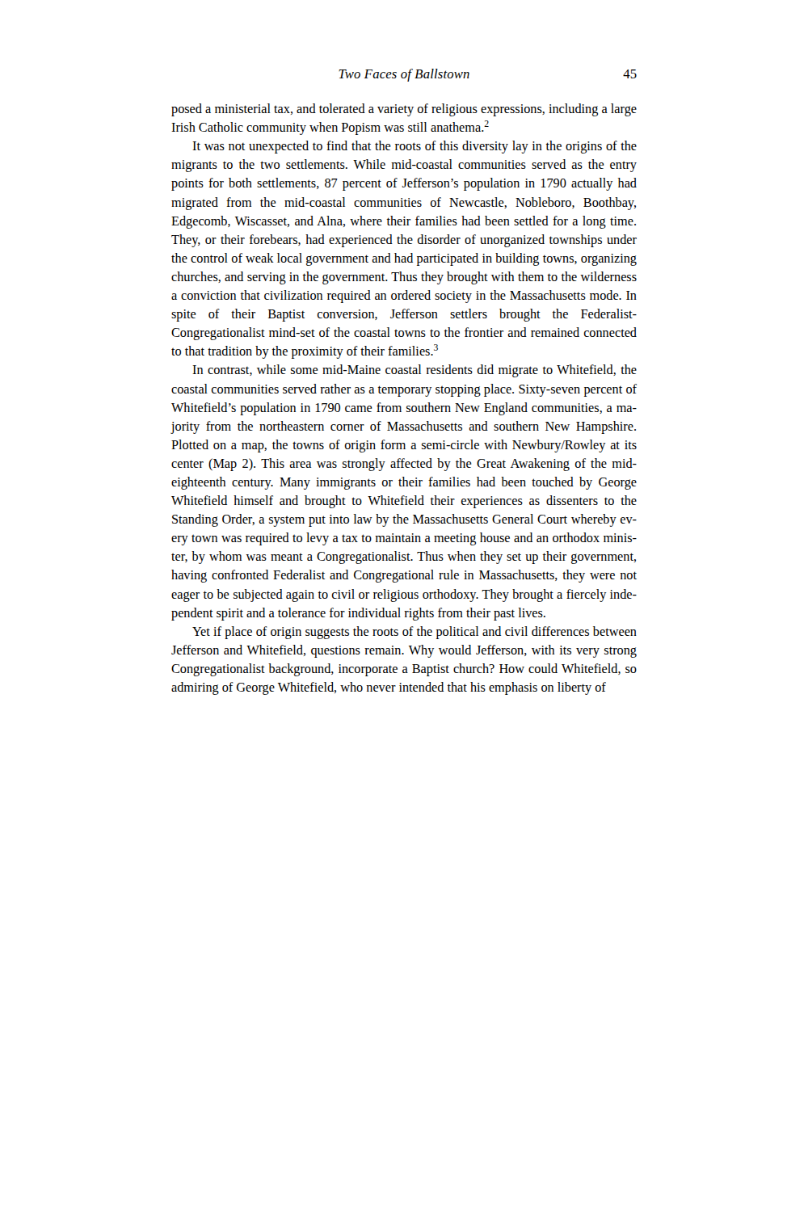Two Faces of Ballstown 45
posed a ministerial tax, and tolerated a variety of religious expressions, including a large Irish Catholic community when Popism was still anathema.2
It was not unexpected to find that the roots of this diversity lay in the origins of the migrants to the two settlements. While mid-coastal communities served as the entry points for both settlements, 87 percent of Jefferson’s population in 1790 actually had migrated from the mid-coastal communities of Newcastle, Nobleboro, Boothbay, Edgecomb, Wiscasset, and Alna, where their families had been settled for a long time. They, or their forebears, had experienced the disorder of unorganized townships under the control of weak local government and had participated in building towns, organizing churches, and serving in the government. Thus they brought with them to the wilderness a conviction that civilization required an ordered society in the Massachusetts mode. In spite of their Baptist conversion, Jefferson settlers brought the Federalist-Congregationalist mind-set of the coastal towns to the frontier and remained connected to that tradition by the proximity of their families.3
In contrast, while some mid-Maine coastal residents did migrate to Whitefield, the coastal communities served rather as a temporary stopping place. Sixty-seven percent of Whitefield’s population in 1790 came from southern New England communities, a majority from the northeastern corner of Massachusetts and southern New Hampshire. Plotted on a map, the towns of origin form a semi-circle with Newbury/Rowley at its center (Map 2). This area was strongly affected by the Great Awakening of the mid-eighteenth century. Many immigrants or their families had been touched by George Whitefield himself and brought to Whitefield their experiences as dissenters to the Standing Order, a system put into law by the Massachusetts General Court whereby every town was required to levy a tax to maintain a meeting house and an orthodox minister, by whom was meant a Congregationalist. Thus when they set up their government, having confronted Federalist and Congregational rule in Massachusetts, they were not eager to be subjected again to civil or religious orthodoxy. They brought a fiercely independent spirit and a tolerance for individual rights from their past lives.
Yet if place of origin suggests the roots of the political and civil differences between Jefferson and Whitefield, questions remain. Why would Jefferson, with its very strong Congregationalist background, incorporate a Baptist church? How could Whitefield, so admiring of George Whitefield, who never intended that his emphasis on liberty of